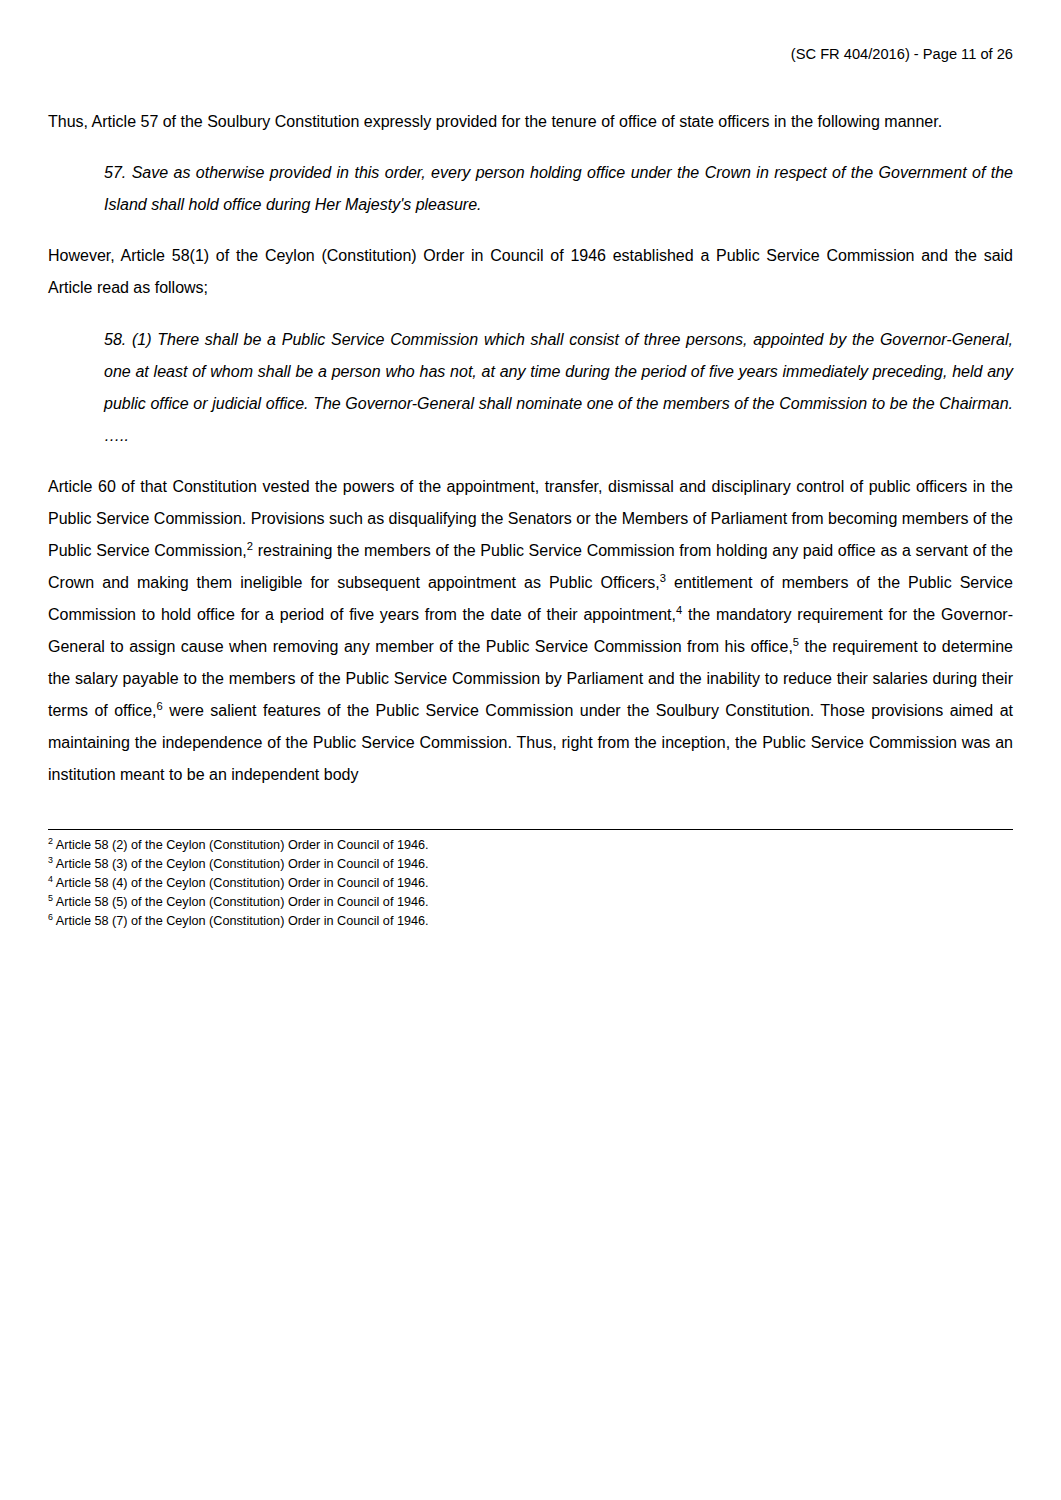(SC FR 404/2016) - Page 11 of 26
Thus, Article 57 of the Soulbury Constitution expressly provided for the tenure of office of state officers in the following manner.
57. Save as otherwise provided in this order, every person holding office under the Crown in respect of the Government of the Island shall hold office during Her Majesty's pleasure.
However, Article 58(1) of the Ceylon (Constitution) Order in Council of 1946 established a Public Service Commission and the said Article read as follows;
58. (1) There shall be a Public Service Commission which shall consist of three persons, appointed by the Governor-General, one at least of whom shall be a person who has not, at any time during the period of five years immediately preceding, held any public office or judicial office. The Governor-General shall nominate one of the members of the Commission to be the Chairman. …..
Article 60 of that Constitution vested the powers of the appointment, transfer, dismissal and disciplinary control of public officers in the Public Service Commission. Provisions such as disqualifying the Senators or the Members of Parliament from becoming members of the Public Service Commission,2 restraining the members of the Public Service Commission from holding any paid office as a servant of the Crown and making them ineligible for subsequent appointment as Public Officers,3 entitlement of members of the Public Service Commission to hold office for a period of five years from the date of their appointment,4 the mandatory requirement for the Governor-General to assign cause when removing any member of the Public Service Commission from his office,5 the requirement to determine the salary payable to the members of the Public Service Commission by Parliament and the inability to reduce their salaries during their terms of office,6 were salient features of the Public Service Commission under the Soulbury Constitution. Those provisions aimed at maintaining the independence of the Public Service Commission. Thus, right from the inception, the Public Service Commission was an institution meant to be an independent body
2 Article 58 (2) of the Ceylon (Constitution) Order in Council of 1946.
3 Article 58 (3) of the Ceylon (Constitution) Order in Council of 1946.
4 Article 58 (4) of the Ceylon (Constitution) Order in Council of 1946.
5 Article 58 (5) of the Ceylon (Constitution) Order in Council of 1946.
6 Article 58 (7) of the Ceylon (Constitution) Order in Council of 1946.